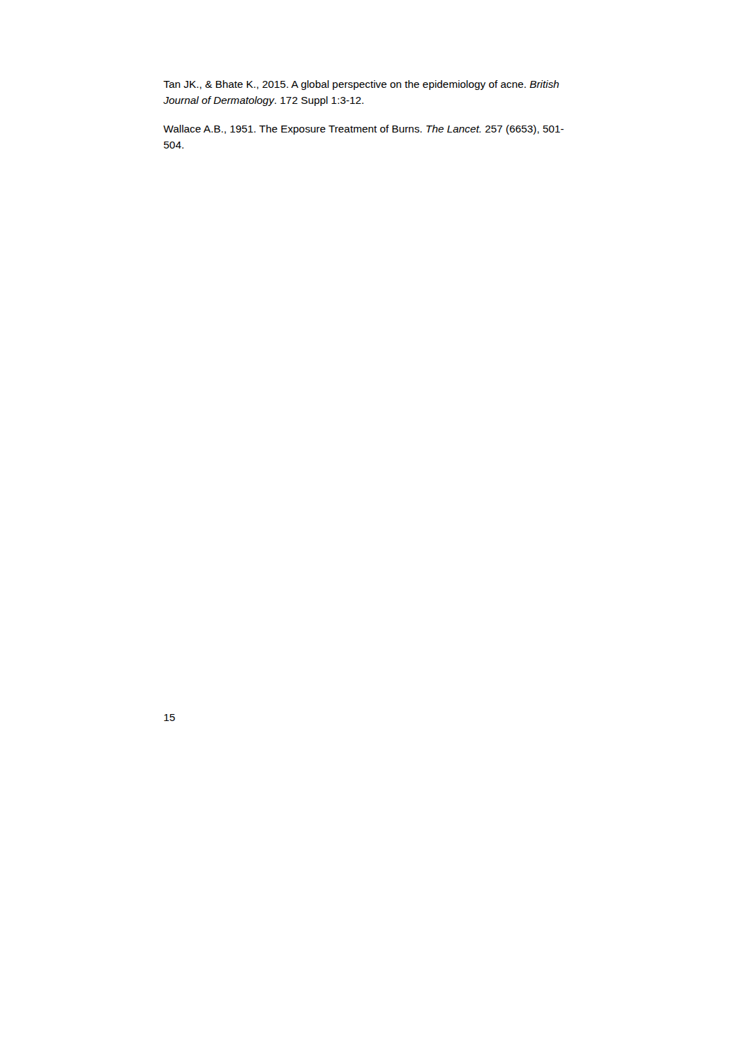Tan JK., & Bhate K., 2015. A global perspective on the epidemiology of acne. British Journal of Dermatology. 172 Suppl 1:3-12.
Wallace A.B., 1951. The Exposure Treatment of Burns. The Lancet. 257 (6653), 501-504.
15